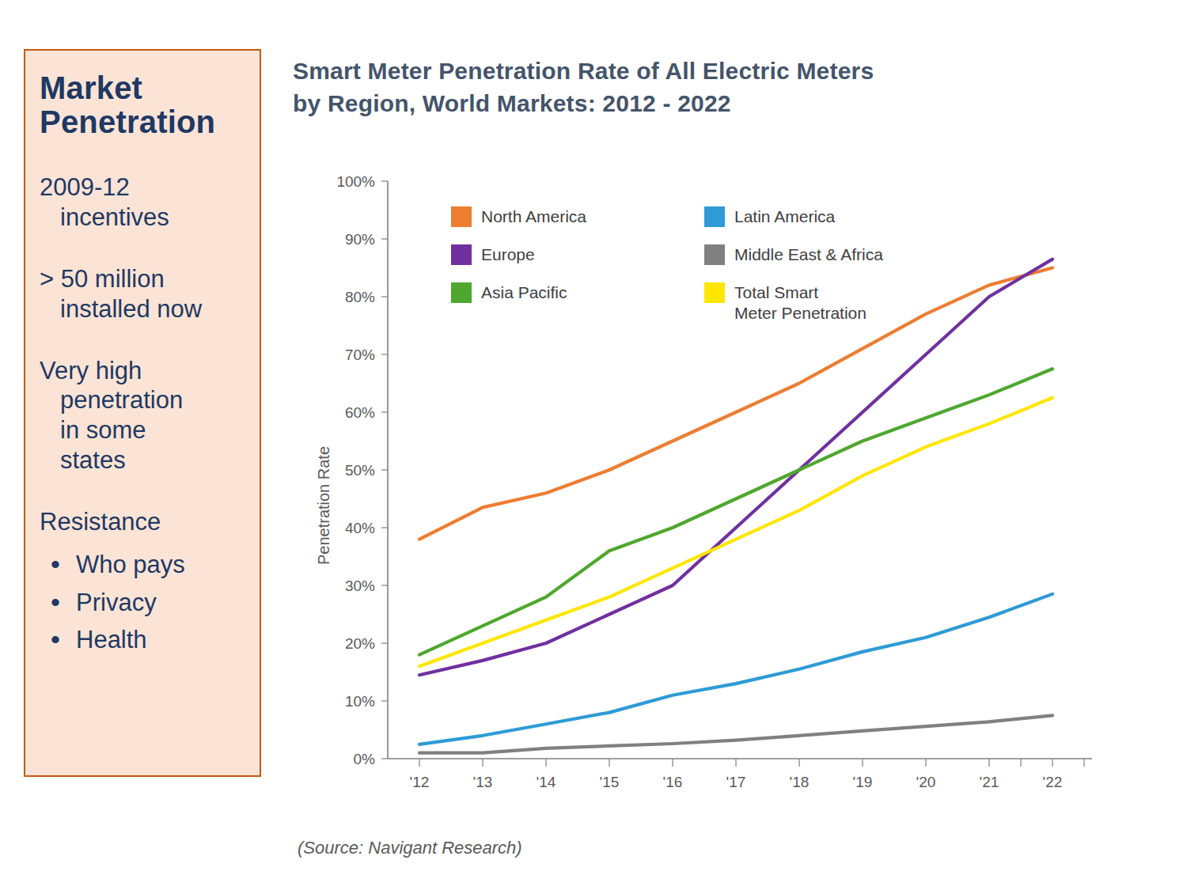Market
Penetration
2009-12incentives
> 50 millioninstalled now
Very highpenetration in some states
Resistance
Who pays
Privacy
Health
Smart Meter Penetration Rate of All Electric Meters
by Region, World Markets: 2012 - 2022
100% 90% 80% 70% 60% 50% 40% 30% 20% 10% 0% Penetration Rate '12 '13 '14 '15 '16 '17 '18 '19 '20 '21 '22 North America Europe Asia Pacific Latin America Middle East & Africa Total Smart Meter Penetration
(Source: Navigant Research)